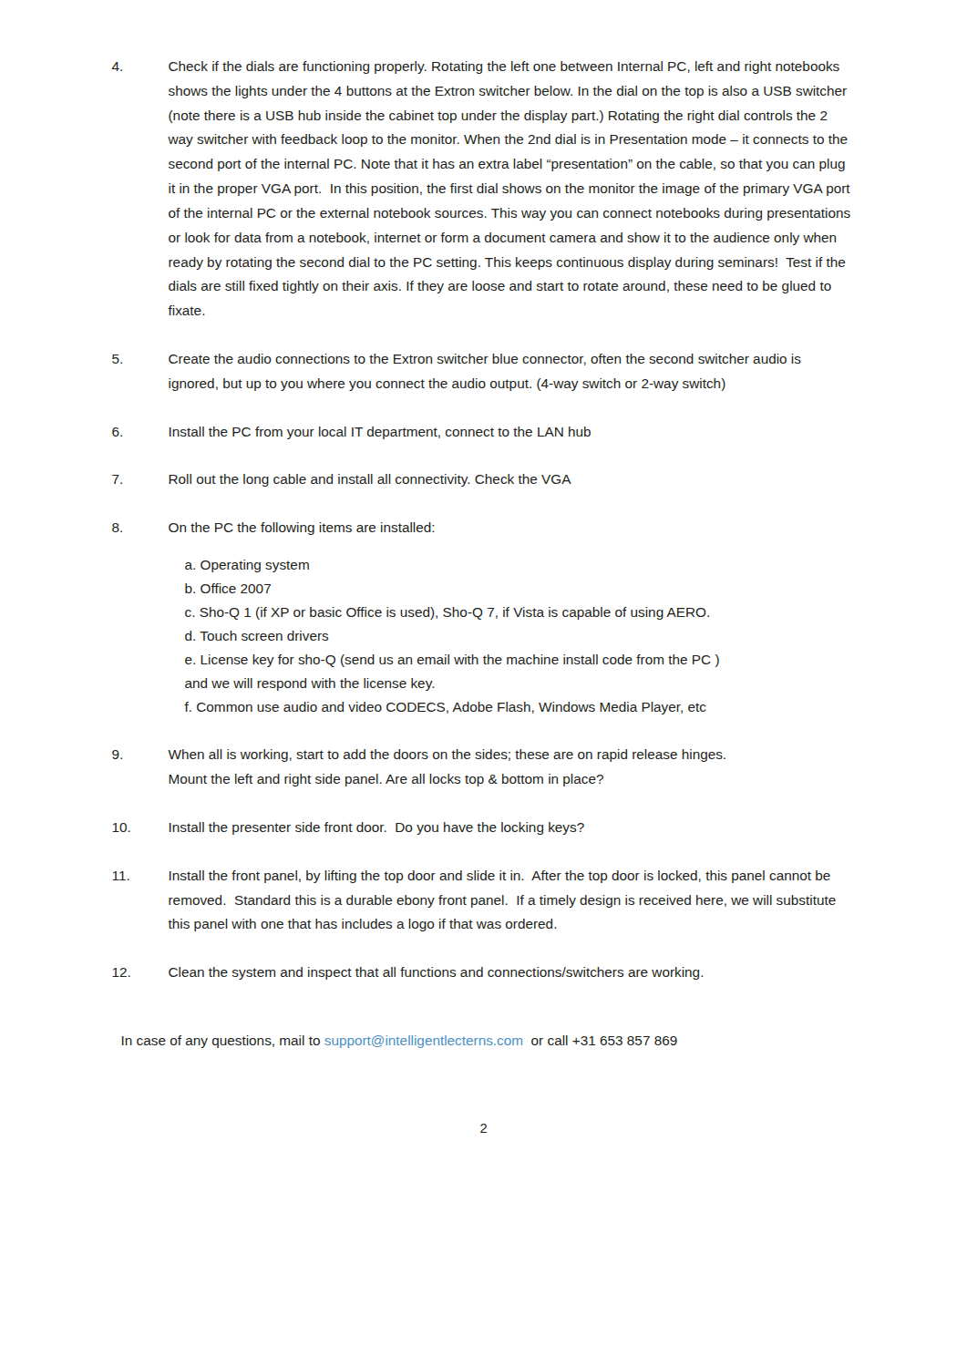Check if the dials are functioning properly. Rotating the left one between Internal PC, left and right notebooks shows the lights under the 4 buttons at the Extron switcher below. In the dial on the top is also a USB switcher (note there is a USB hub inside the cabinet top under the display part.) Rotating the right dial controls the 2 way switcher with feedback loop to the monitor. When the 2nd dial is in Presentation mode – it connects to the second port of the internal PC. Note that it has an extra label “presentation” on the cable, so that you can plug it in the proper VGA port. In this position, the first dial shows on the monitor the image of the primary VGA port of the internal PC or the external notebook sources. This way you can connect notebooks during presentations or look for data from a notebook, internet or form a document camera and show it to the audience only when ready by rotating the second dial to the PC setting. This keeps continuous display during seminars! Test if the dials are still fixed tightly on their axis. If they are loose and start to rotate around, these need to be glued to fixate.
Create the audio connections to the Extron switcher blue connector, often the second switcher audio is ignored, but up to you where you connect the audio output. (4-way switch or 2-way switch)
Install the PC from your local IT department, connect to the LAN hub
Roll out the long cable and install all connectivity. Check the VGA
On the PC the following items are installed:
a. Operating system
b. Office 2007
c. Sho-Q 1 (if XP or basic Office is used), Sho-Q 7, if Vista is capable of using AERO.
d. Touch screen drivers
e. License key for sho-Q (send us an email with the machine install code from the PC )
and we will respond with the license key.
f. Common use audio and video CODECS, Adobe Flash, Windows Media Player, etc
When all is working, start to add the doors on the sides; these are on rapid release hinges.
Mount the left and right side panel. Are all locks top & bottom in place?
Install the presenter side front door. Do you have the locking keys?
Install the front panel, by lifting the top door and slide it in. After the top door is locked, this panel cannot be removed. Standard this is a durable ebony front panel. If a timely design is received here, we will substitute this panel with one that has includes a logo if that was ordered.
Clean the system and inspect that all functions and connections/switchers are working.
In case of any questions, mail to support@intelligentlecterns.com or call +31 653 857 869
2